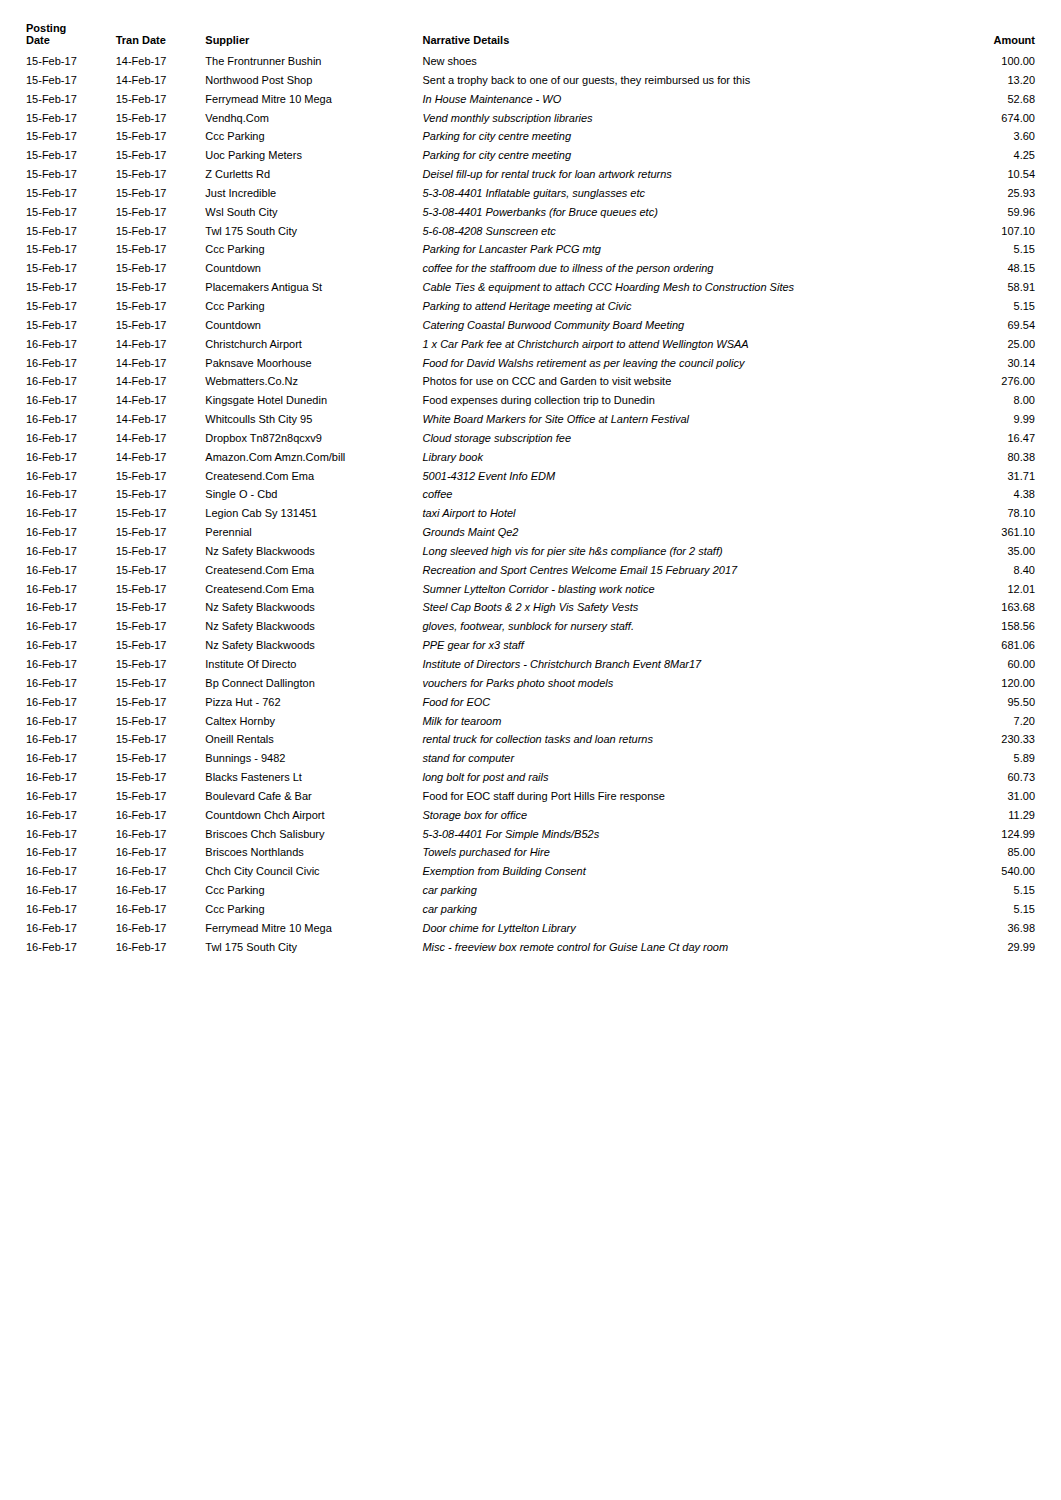| Posting Date | Tran Date | Supplier | Narrative Details | Amount |
| --- | --- | --- | --- | --- |
| 15-Feb-17 | 14-Feb-17 | The Frontrunner Bushin | New shoes | 100.00 |
| 15-Feb-17 | 14-Feb-17 | Northwood Post Shop | Sent a trophy back to one of our guests, they reimbursed us for this | 13.20 |
| 15-Feb-17 | 15-Feb-17 | Ferrymead Mitre 10 Mega | In House Maintenance - WO | 52.68 |
| 15-Feb-17 | 15-Feb-17 | Vendhq.Com | Vend monthly subscription libraries | 674.00 |
| 15-Feb-17 | 15-Feb-17 | Ccc Parking | Parking for city centre meeting | 3.60 |
| 15-Feb-17 | 15-Feb-17 | Uoc Parking Meters | Parking for city centre meeting | 4.25 |
| 15-Feb-17 | 15-Feb-17 | Z Curletts Rd | Deisel fill-up for rental truck for loan artwork returns | 10.54 |
| 15-Feb-17 | 15-Feb-17 | Just Incredible | 5-3-08-4401 Inflatable guitars, sunglasses etc | 25.93 |
| 15-Feb-17 | 15-Feb-17 | Wsl South City | 5-3-08-4401 Powerbanks (for Bruce queues etc) | 59.96 |
| 15-Feb-17 | 15-Feb-17 | Twl 175 South City | 5-6-08-4208 Sunscreen etc | 107.10 |
| 15-Feb-17 | 15-Feb-17 | Ccc Parking | Parking for Lancaster Park PCG mtg | 5.15 |
| 15-Feb-17 | 15-Feb-17 | Countdown | coffee for the staffroom due to illness of the person ordering | 48.15 |
| 15-Feb-17 | 15-Feb-17 | Placemakers Antigua St | Cable Ties & equipment to attach CCC Hoarding Mesh to Construction Sites | 58.91 |
| 15-Feb-17 | 15-Feb-17 | Ccc Parking | Parking to attend Heritage meeting at Civic | 5.15 |
| 15-Feb-17 | 15-Feb-17 | Countdown | Catering Coastal Burwood Community Board Meeting | 69.54 |
| 16-Feb-17 | 14-Feb-17 | Christchurch Airport | 1 x Car Park fee at Christchurch airport to attend Wellington WSAA | 25.00 |
| 16-Feb-17 | 14-Feb-17 | Paknsave Moorhouse | Food for David Walshs retirement as per leaving the council policy | 30.14 |
| 16-Feb-17 | 14-Feb-17 | Webmatters.Co.Nz | Photos for use on CCC and Garden to visit website | 276.00 |
| 16-Feb-17 | 14-Feb-17 | Kingsgate Hotel Dunedin | Food expenses during collection trip to Dunedin | 8.00 |
| 16-Feb-17 | 14-Feb-17 | Whitcoulls Sth City 95 | White Board Markers for Site Office at Lantern Festival | 9.99 |
| 16-Feb-17 | 14-Feb-17 | Dropbox Tn872n8qcxv9 | Cloud storage subscription fee | 16.47 |
| 16-Feb-17 | 14-Feb-17 | Amazon.Com Amzn.Com/bill | Library book | 80.38 |
| 16-Feb-17 | 15-Feb-17 | Createsend.Com Ema | 5001-4312 Event Info EDM | 31.71 |
| 16-Feb-17 | 15-Feb-17 | Single O - Cbd | coffee | 4.38 |
| 16-Feb-17 | 15-Feb-17 | Legion Cab Sy 131451 | taxi Airport to Hotel | 78.10 |
| 16-Feb-17 | 15-Feb-17 | Perennial | Grounds Maint Qe2 | 361.10 |
| 16-Feb-17 | 15-Feb-17 | Nz Safety Blackwoods | Long sleeved high vis for pier site h&s compliance (for 2 staff) | 35.00 |
| 16-Feb-17 | 15-Feb-17 | Createsend.Com Ema | Recreation and Sport Centres Welcome Email 15 February 2017 | 8.40 |
| 16-Feb-17 | 15-Feb-17 | Createsend.Com Ema | Sumner Lyttelton Corridor - blasting work notice | 12.01 |
| 16-Feb-17 | 15-Feb-17 | Nz Safety Blackwoods | Steel Cap Boots & 2 x High Vis Safety Vests | 163.68 |
| 16-Feb-17 | 15-Feb-17 | Nz Safety Blackwoods | gloves, footwear, sunblock for nursery staff. | 158.56 |
| 16-Feb-17 | 15-Feb-17 | Nz Safety Blackwoods | PPE gear for x3 staff | 681.06 |
| 16-Feb-17 | 15-Feb-17 | Institute Of Directo | Institute of Directors - Christchurch Branch Event 8Mar17 | 60.00 |
| 16-Feb-17 | 15-Feb-17 | Bp Connect Dallington | vouchers for Parks photo shoot models | 120.00 |
| 16-Feb-17 | 15-Feb-17 | Pizza Hut - 762 | Food for EOC | 95.50 |
| 16-Feb-17 | 15-Feb-17 | Caltex Hornby | Milk for tearoom | 7.20 |
| 16-Feb-17 | 15-Feb-17 | Oneill Rentals | rental truck for collection tasks and loan returns | 230.33 |
| 16-Feb-17 | 15-Feb-17 | Bunnings - 9482 | stand for computer | 5.89 |
| 16-Feb-17 | 15-Feb-17 | Blacks Fasteners Lt | long bolt for post and rails | 60.73 |
| 16-Feb-17 | 15-Feb-17 | Boulevard Cafe & Bar | Food for EOC staff during Port Hills Fire response | 31.00 |
| 16-Feb-17 | 16-Feb-17 | Countdown Chch Airport | Storage box for office | 11.29 |
| 16-Feb-17 | 16-Feb-17 | Briscoes Chch Salisbury | 5-3-08-4401 For Simple Minds/B52s | 124.99 |
| 16-Feb-17 | 16-Feb-17 | Briscoes Northlands | Towels purchased for Hire | 85.00 |
| 16-Feb-17 | 16-Feb-17 | Chch City Council Civic | Exemption from Building Consent | 540.00 |
| 16-Feb-17 | 16-Feb-17 | Ccc Parking | car parking | 5.15 |
| 16-Feb-17 | 16-Feb-17 | Ccc Parking | car parking | 5.15 |
| 16-Feb-17 | 16-Feb-17 | Ferrymead Mitre 10 Mega | Door chime for Lyttelton Library | 36.98 |
| 16-Feb-17 | 16-Feb-17 | Twl 175 South City | Misc - freeview box remote control for Guise Lane Ct day room | 29.99 |